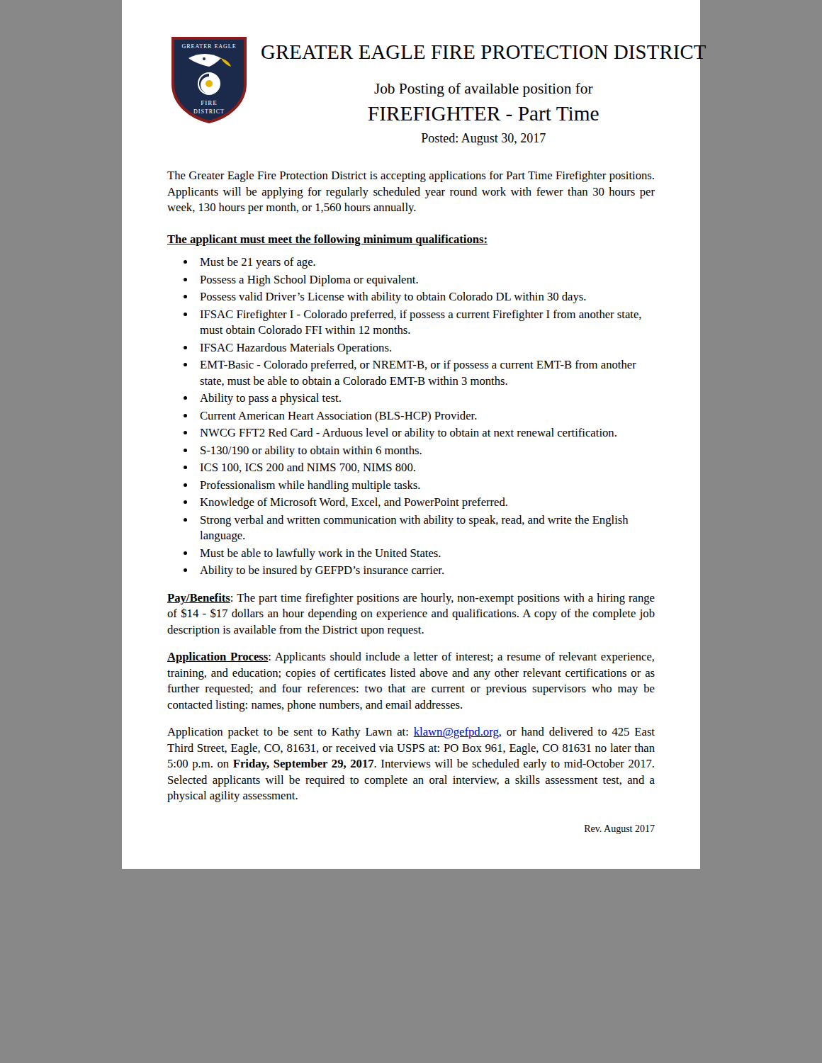GREATER EAGLE FIRE DISTRICT
GREATER EAGLE FIRE PROTECTION DISTRICT
Job Posting of available position for
FIREFIGHTER - Part Time
Posted: August 30, 2017
The Greater Eagle Fire Protection District is accepting applications for Part Time Firefighter positions. Applicants will be applying for regularly scheduled year round work with fewer than 30 hours per week, 130 hours per month, or 1,560 hours annually.
The applicant must meet the following minimum qualifications:
Must be 21 years of age.
Possess a High School Diploma or equivalent.
Possess valid Driver’s License with ability to obtain Colorado DL within 30 days.
IFSAC Firefighter I - Colorado preferred, if possess a current Firefighter I from another state, must obtain Colorado FFI within 12 months.
IFSAC Hazardous Materials Operations.
EMT-Basic - Colorado preferred, or NREMT-B, or if possess a current EMT-B from another state, must be able to obtain a Colorado EMT-B within 3 months.
Ability to pass a physical test.
Current American Heart Association (BLS-HCP) Provider.
NWCG FFT2 Red Card - Arduous level or ability to obtain at next renewal certification.
S-130/190 or ability to obtain within 6 months.
ICS 100, ICS 200 and NIMS 700, NIMS 800.
Professionalism while handling multiple tasks.
Knowledge of Microsoft Word, Excel, and PowerPoint preferred.
Strong verbal and written communication with ability to speak, read, and write the English language.
Must be able to lawfully work in the United States.
Ability to be insured by GEFPD’s insurance carrier.
Pay/Benefits: The part time firefighter positions are hourly, non-exempt positions with a hiring range of $14 - $17 dollars an hour depending on experience and qualifications. A copy of the complete job description is available from the District upon request.
Application Process: Applicants should include a letter of interest; a resume of relevant experience, training, and education; copies of certificates listed above and any other relevant certifications or as further requested; and four references: two that are current or previous supervisors who may be contacted listing: names, phone numbers, and email addresses.
Application packet to be sent to Kathy Lawn at: klawn@gefpd.org, or hand delivered to 425 East Third Street, Eagle, CO, 81631, or received via USPS at: PO Box 961, Eagle, CO 81631 no later than 5:00 p.m. on Friday, September 29, 2017. Interviews will be scheduled early to mid-October 2017. Selected applicants will be required to complete an oral interview, a skills assessment test, and a physical agility assessment.
Rev. August 2017